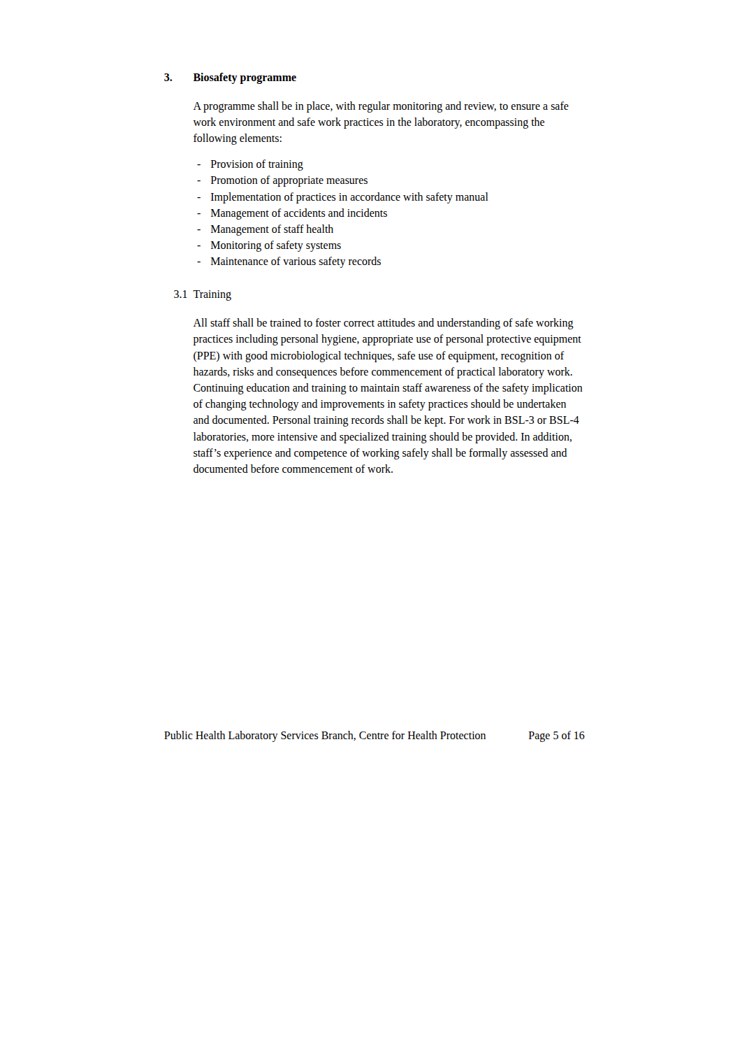3. Biosafety programme
A programme shall be in place, with regular monitoring and review, to ensure a safe work environment and safe work practices in the laboratory, encompassing the following elements:
Provision of training
Promotion of appropriate measures
Implementation of practices in accordance with safety manual
Management of accidents and incidents
Management of staff health
Monitoring of safety systems
Maintenance of various safety records
3.1 Training
All staff shall be trained to foster correct attitudes and understanding of safe working practices including personal hygiene, appropriate use of personal protective equipment (PPE) with good microbiological techniques, safe use of equipment, recognition of hazards, risks and consequences before commencement of practical laboratory work. Continuing education and training to maintain staff awareness of the safety implication of changing technology and improvements in safety practices should be undertaken and documented. Personal training records shall be kept. For work in BSL-3 or BSL-4 laboratories, more intensive and specialized training should be provided. In addition, staff’s experience and competence of working safely shall be formally assessed and documented before commencement of work.
Public Health Laboratory Services Branch, Centre for Health Protection Page 5 of 16